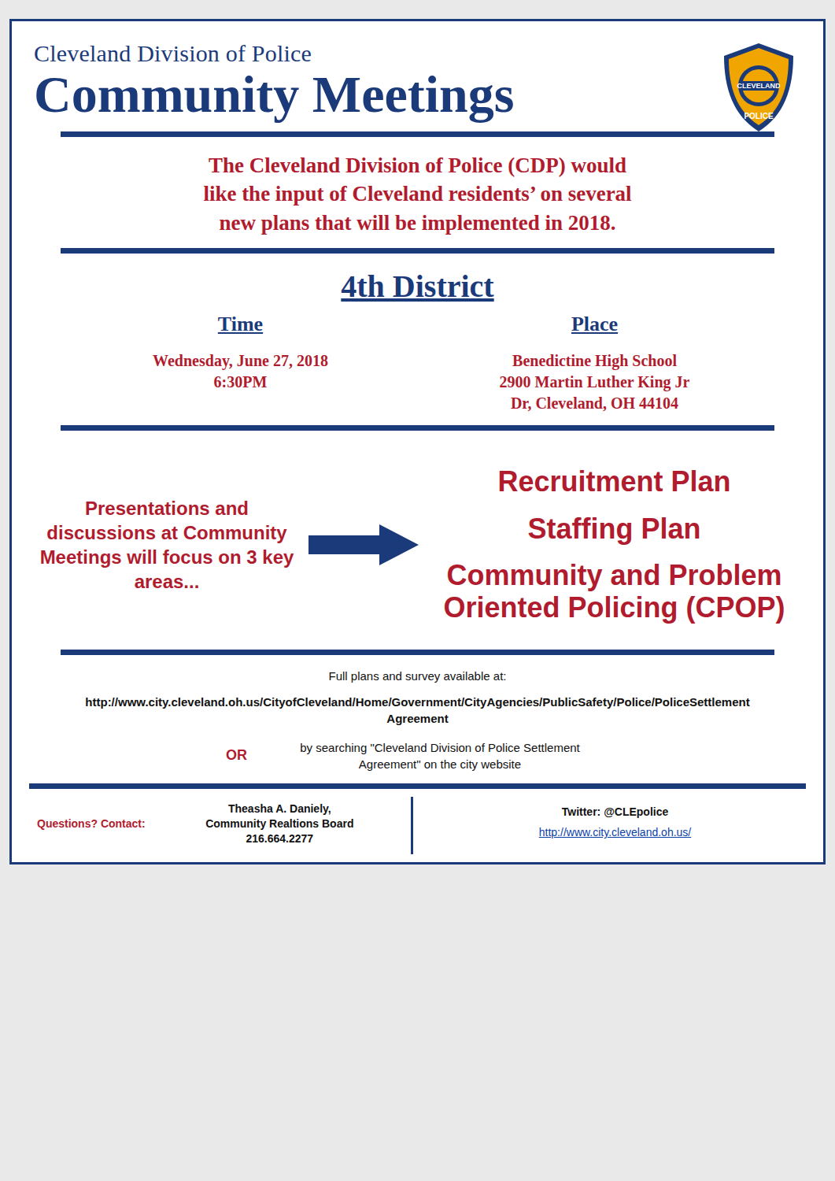CLEVELAND POLICE
Cleveland Division of Police
Community Meetings
The Cleveland Division of Police (CDP) would
like the input of Cleveland residents’ on several
new plans that will be implemented in 2018.
4th District
Time
Wednesday, June 27, 2018
6:30PM
Place
Benedictine High School
2900 Martin Luther King Jr
Dr, Cleveland, OH 44104
Presentations and discussions at Community Meetings will focus on 3 key areas...
Recruitment Plan
Staffing Plan
Community and Problem Oriented Policing (CPOP)
Full plans and survey available at:
http://www.city.cleveland.oh.us/CityofCleveland/Home/Government/CityAgencies/PublicSafety/Police/PoliceSettlementAgreement
OR by searching "Cleveland Division of Police Settlement Agreement" on the city website
Questions? Contact: Theasha A. Daniely,
Community Realtions Board
216.664.2277
Twitter: @CLEpolice
http://www.city.cleveland.oh.us/